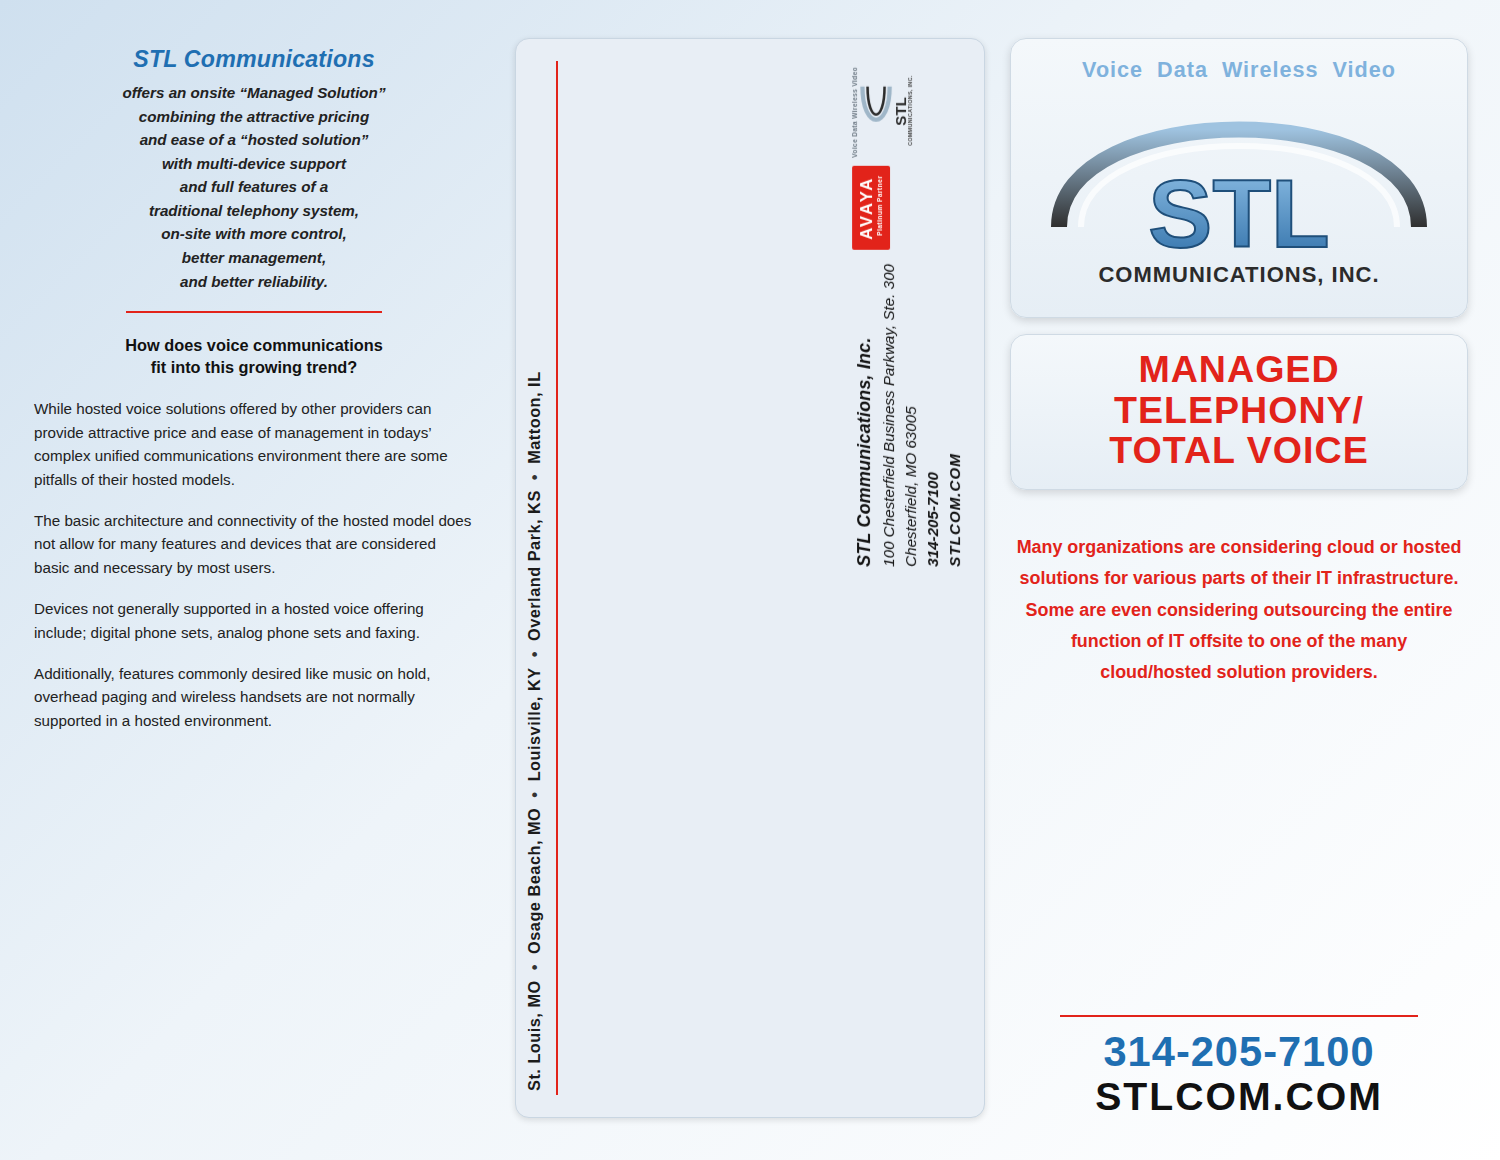STL Communications
offers an onsite “Managed Solution”
combining the attractive pricing
and ease of a “hosted solution”
with multi-device support
and full features of a
traditional telephony system,
on-site with more control,
better management,
and better reliability.
How does voice communications
fit into this growing trend?
While hosted voice solutions offered by other providers can provide attractive price and ease of management in todays’ complex unified communications environment there are some pitfalls of their hosted models.
The basic architecture and connectivity of the hosted model does not allow for many features and devices that are considered basic and necessary by most users.
Devices not generally supported in a hosted voice offering include; digital phone sets, analog phone sets and faxing.
Additionally, features commonly desired like music on hold, overhead paging and wireless handsets are not normally supported in a hosted environment.
St. Louis, MO • Osage Beach, MO • Louisville, KY • Overland Park, KS • Mattoon, IL
STL Communications, Inc.
100 Chesterfield Business Parkway, Ste. 300
Chesterfield, MO 63005
314-205-7100
STLCOM.COM
AVAYA Platinum Partner
Voice Data Wireless Video STL COMMUNICATIONS, INC.
Voice Data Wireless Video
STL COMMUNICATIONS, INC.
Managed
Telephony/
Total Voice
Many organizations are considering cloud or hosted solutions for various parts of their IT infrastructure. Some are even considering outsourcing the entire function of IT offsite to one of the many cloud/hosted solution providers.
314-205-7100
STLCOM.COM